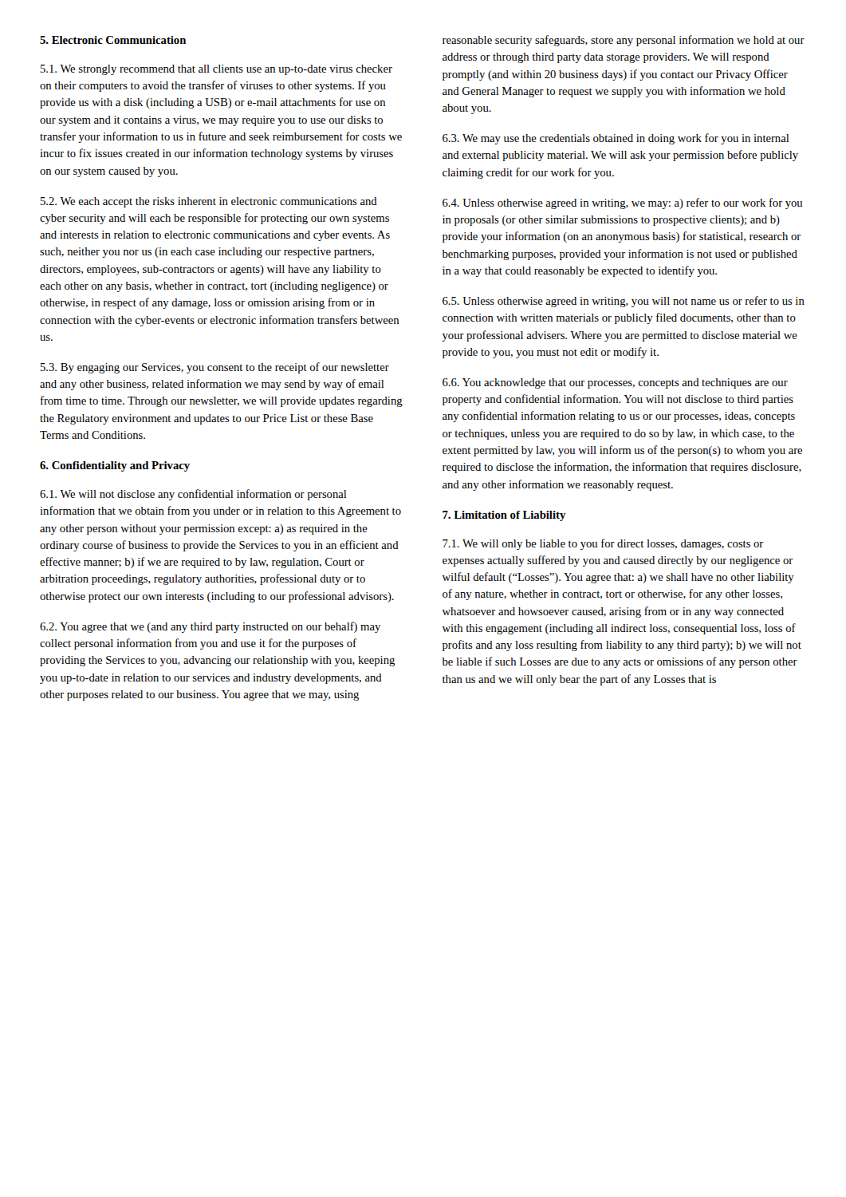5. Electronic Communication
5.1. We strongly recommend that all clients use an up-to-date virus checker on their computers to avoid the transfer of viruses to other systems. If you provide us with a disk (including a USB) or e-mail attachments for use on our system and it contains a virus, we may require you to use our disks to transfer your information to us in future and seek reimbursement for costs we incur to fix issues created in our information technology systems by viruses on our system caused by you.
5.2. We each accept the risks inherent in electronic communications and cyber security and will each be responsible for protecting our own systems and interests in relation to electronic communications and cyber events. As such, neither you nor us (in each case including our respective partners, directors, employees, sub-contractors or agents) will have any liability to each other on any basis, whether in contract, tort (including negligence) or otherwise, in respect of any damage, loss or omission arising from or in connection with the cyber-events or electronic information transfers between us.
5.3. By engaging our Services, you consent to the receipt of our newsletter and any other business, related information we may send by way of email from time to time. Through our newsletter, we will provide updates regarding the Regulatory environment and updates to our Price List or these Base Terms and Conditions.
6. Confidentiality and Privacy
6.1. We will not disclose any confidential information or personal information that we obtain from you under or in relation to this Agreement to any other person without your permission except: a) as required in the ordinary course of business to provide the Services to you in an efficient and effective manner; b) if we are required to by law, regulation, Court or arbitration proceedings, regulatory authorities, professional duty or to otherwise protect our own interests (including to our professional advisors).
6.2. You agree that we (and any third party instructed on our behalf) may collect personal information from you and use it for the purposes of providing the Services to you, advancing our relationship with you, keeping you up-to-date in relation to our services and industry developments, and other purposes related to our business. You agree that we may, using reasonable security safeguards, store any personal information we hold at our address or through third party data storage providers. We will respond promptly (and within 20 business days) if you contact our Privacy Officer and General Manager to request we supply you with information we hold about you.
6.3. We may use the credentials obtained in doing work for you in internal and external publicity material. We will ask your permission before publicly claiming credit for our work for you.
6.4. Unless otherwise agreed in writing, we may: a) refer to our work for you in proposals (or other similar submissions to prospective clients); and b) provide your information (on an anonymous basis) for statistical, research or benchmarking purposes, provided your information is not used or published in a way that could reasonably be expected to identify you.
6.5. Unless otherwise agreed in writing, you will not name us or refer to us in connection with written materials or publicly filed documents, other than to your professional advisers. Where you are permitted to disclose material we provide to you, you must not edit or modify it.
6.6. You acknowledge that our processes, concepts and techniques are our property and confidential information. You will not disclose to third parties any confidential information relating to us or our processes, ideas, concepts or techniques, unless you are required to do so by law, in which case, to the extent permitted by law, you will inform us of the person(s) to whom you are required to disclose the information, the information that requires disclosure, and any other information we reasonably request.
7. Limitation of Liability
7.1. We will only be liable to you for direct losses, damages, costs or expenses actually suffered by you and caused directly by our negligence or wilful default (“Losses”). You agree that: a) we shall have no other liability of any nature, whether in contract, tort or otherwise, for any other losses, whatsoever and howsoever caused, arising from or in any way connected with this engagement (including all indirect loss, consequential loss, loss of profits and any loss resulting from liability to any third party); b) we will not be liable if such Losses are due to any acts or omissions of any person other than us and we will only bear the part of any Losses that is